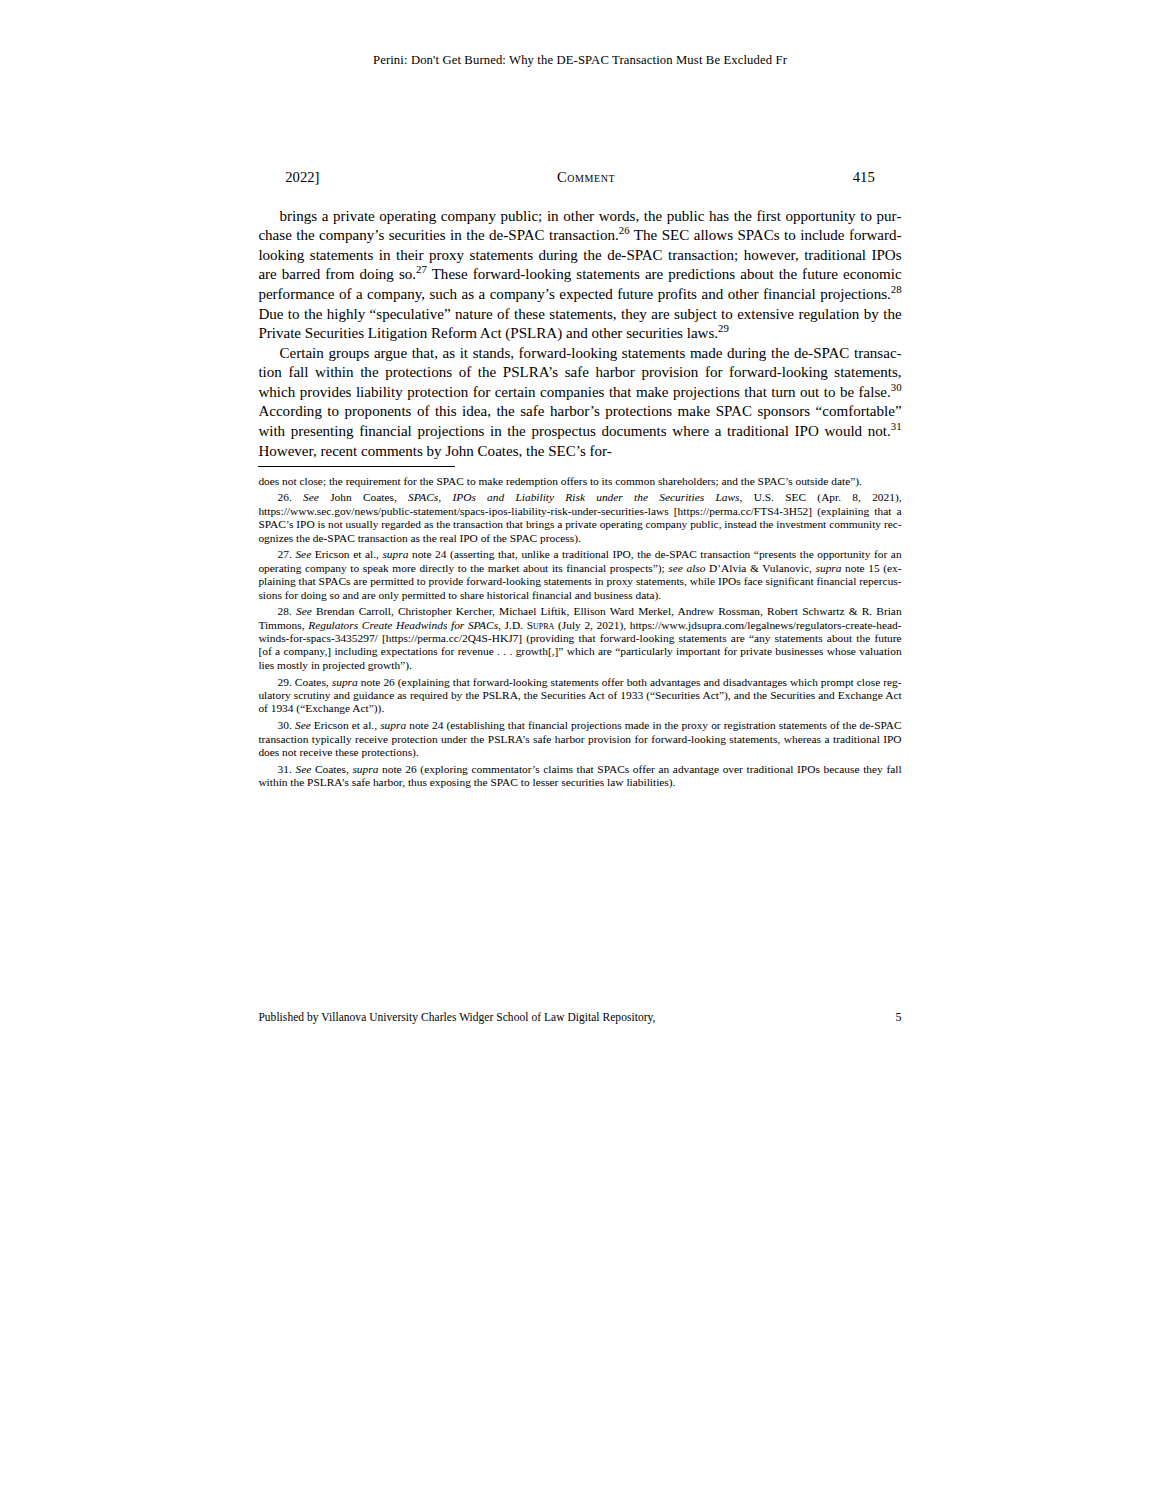Perini: Don't Get Burned: Why the DE-SPAC Transaction Must Be Excluded Fr
2022] Comment 415
brings a private operating company public; in other words, the public has the first opportunity to purchase the company’s securities in the de-SPAC transaction.26 The SEC allows SPACs to include forward-looking statements in their proxy statements during the de-SPAC transaction; however, traditional IPOs are barred from doing so.27 These forward-looking statements are predictions about the future economic performance of a company, such as a company’s expected future profits and other financial projections.28 Due to the highly “speculative” nature of these statements, they are subject to extensive regulation by the Private Securities Litigation Reform Act (PSLRA) and other securities laws.29
Certain groups argue that, as it stands, forward-looking statements made during the de-SPAC transaction fall within the protections of the PSLRA’s safe harbor provision for forward-looking statements, which provides liability protection for certain companies that make projections that turn out to be false.30 According to proponents of this idea, the safe harbor’s protections make SPAC sponsors “comfortable” with presenting financial projections in the prospectus documents where a traditional IPO would not.31 However, recent comments by John Coates, the SEC’s for-
does not close; the requirement for the SPAC to make redemption offers to its common shareholders; and the SPAC’s outside date”).
26. See John Coates, SPACs, IPOs and Liability Risk under the Securities Laws, U.S. SEC (Apr. 8, 2021), https://www.sec.gov/news/public-statement/spacs-ipos-liability-risk-under-securities-laws [https://perma.cc/FTS4-3H52] (explaining that a SPAC’s IPO is not usually regarded as the transaction that brings a private operating company public, instead the investment community recognizes the de-SPAC transaction as the real IPO of the SPAC process).
27. See Ericson et al., supra note 24 (asserting that, unlike a traditional IPO, the de-SPAC transaction “presents the opportunity for an operating company to speak more directly to the market about its financial prospects”); see also D’Alvia & Vulanovic, supra note 15 (explaining that SPACs are permitted to provide forward-looking statements in proxy statements, while IPOs face significant financial repercussions for doing so and are only permitted to share historical financial and business data).
28. See Brendan Carroll, Christopher Kercher, Michael Liftik, Ellison Ward Merkel, Andrew Rossman, Robert Schwartz & R. Brian Timmons, Regulators Create Headwinds for SPACs, J.D. Supra (July 2, 2021), https://www.jdsupra.com/legalnews/regulators-create-headwinds-for-spacs-3435297/ [https://perma.cc/2Q4S-HKJ7] (providing that forward-looking statements are “any statements about the future [of a company,] including expectations for revenue . . . growth[,]” which are “particularly important for private businesses whose valuation lies mostly in projected growth”).
29. Coates, supra note 26 (explaining that forward-looking statements offer both advantages and disadvantages which prompt close regulatory scrutiny and guidance as required by the PSLRA, the Securities Act of 1933 (“Securities Act”), and the Securities and Exchange Act of 1934 (“Exchange Act”)).
30. See Ericson et al., supra note 24 (establishing that financial projections made in the proxy or registration statements of the de-SPAC transaction typically receive protection under the PSLRA’s safe harbor provision for forward-looking statements, whereas a traditional IPO does not receive these protections).
31. See Coates, supra note 26 (exploring commentator’s claims that SPACs offer an advantage over traditional IPOs because they fall within the PSLRA’s safe harbor, thus exposing the SPAC to lesser securities law liabilities).
Published by Villanova University Charles Widger School of Law Digital Repository, 5